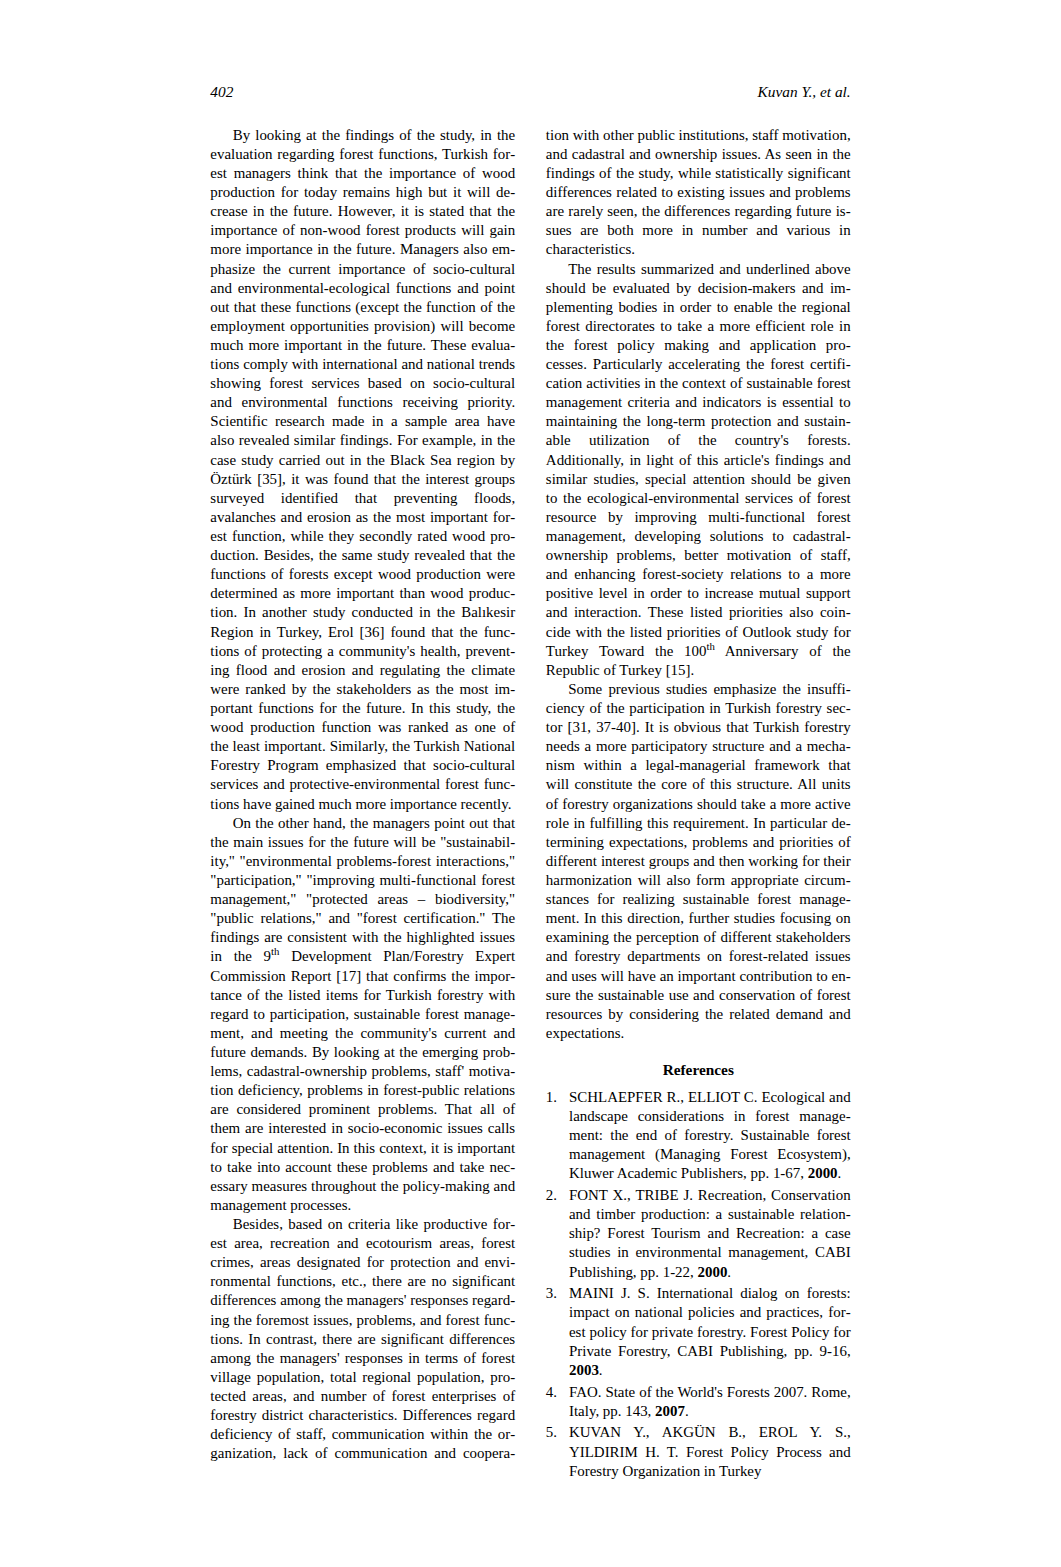402 Kuvan Y., et al.
By looking at the findings of the study, in the evaluation regarding forest functions, Turkish forest managers think that the importance of wood production for today remains high but it will decrease in the future. However, it is stated that the importance of non-wood forest products will gain more importance in the future. Managers also emphasize the current importance of socio-cultural and environmental-ecological functions and point out that these functions (except the function of the employment opportunities provision) will become much more important in the future. These evaluations comply with international and national trends showing forest services based on socio-cultural and environmental functions receiving priority. Scientific research made in a sample area have also revealed similar findings. For example, in the case study carried out in the Black Sea region by Öztürk [35], it was found that the interest groups surveyed identified that preventing floods, avalanches and erosion as the most important forest function, while they secondly rated wood production. Besides, the same study revealed that the functions of forests except wood production were determined as more important than wood production. In another study conducted in the Balıkesir Region in Turkey, Erol [36] found that the functions of protecting a community's health, preventing flood and erosion and regulating the climate were ranked by the stakeholders as the most important functions for the future. In this study, the wood production function was ranked as one of the least important. Similarly, the Turkish National Forestry Program emphasized that socio-cultural services and protective-environmental forest functions have gained much more importance recently.
On the other hand, the managers point out that the main issues for the future will be "sustainability," "environmental problems-forest interactions," "participation," "improving multi-functional forest management," "protected areas – biodiversity," "public relations," and "forest certification." The findings are consistent with the highlighted issues in the 9th Development Plan/Forestry Expert Commission Report [17] that confirms the importance of the listed items for Turkish forestry with regard to participation, sustainable forest management, and meeting the community's current and future demands. By looking at the emerging problems, cadastral-ownership problems, staff' motivation deficiency, problems in forest-public relations are considered prominent problems. That all of them are interested in socio-economic issues calls for special attention. In this context, it is important to take into account these problems and take necessary measures throughout the policy-making and management processes.
Besides, based on criteria like productive forest area, recreation and ecotourism areas, forest crimes, areas designated for protection and environmental functions, etc., there are no significant differences among the managers' responses regarding the foremost issues, problems, and forest functions. In contrast, there are significant differences among the managers' responses in terms of forest village population, total regional population, protected areas, and number of forest enterprises of forestry district characteristics. Differences regard deficiency of staff, communication within the organization, lack of communication and cooperation with other public institutions, staff motivation, and cadastral and ownership issues. As seen in the findings of the study, while statistically significant differences related to existing issues and problems are rarely seen, the differences regarding future issues are both more in number and various in characteristics.
The results summarized and underlined above should be evaluated by decision-makers and implementing bodies in order to enable the regional forest directorates to take a more efficient role in the forest policy making and application processes. Particularly accelerating the forest certification activities in the context of sustainable forest management criteria and indicators is essential to maintaining the long-term protection and sustainable utilization of the country's forests. Additionally, in light of this article's findings and similar studies, special attention should be given to the ecological-environmental services of forest resource by improving multi-functional forest management, developing solutions to cadastral-ownership problems, better motivation of staff, and enhancing forest-society relations to a more positive level in order to increase mutual support and interaction. These listed priorities also coincide with the listed priorities of Outlook study for Turkey Toward the 100th Anniversary of the Republic of Turkey [15].
Some previous studies emphasize the insufficiency of the participation in Turkish forestry sector [31, 37-40]. It is obvious that Turkish forestry needs a more participatory structure and a mechanism within a legal-managerial framework that will constitute the core of this structure. All units of forestry organizations should take a more active role in fulfilling this requirement. In particular determining expectations, problems and priorities of different interest groups and then working for their harmonization will also form appropriate circumstances for realizing sustainable forest management. In this direction, further studies focusing on examining the perception of different stakeholders and forestry departments on forest-related issues and uses will have an important contribution to ensure the sustainable use and conservation of forest resources by considering the related demand and expectations.
References
SCHLAEPFER R., ELLIOT C. Ecological and landscape considerations in forest management: the end of forestry. Sustainable forest management (Managing Forest Ecosystem), Kluwer Academic Publishers, pp. 1-67, 2000.
FONT X., TRIBE J. Recreation, Conservation and timber production: a sustainable relationship? Forest Tourism and Recreation: a case studies in environmental management, CABI Publishing, pp. 1-22, 2000.
MAINI J. S. International dialog on forests: impact on national policies and practices, forest policy for private forestry. Forest Policy for Private Forestry, CABI Publishing, pp. 9-16, 2003.
FAO. State of the World's Forests 2007. Rome, Italy, pp. 143, 2007.
KUVAN Y., AKGÜN B., EROL Y. S., YILDIRIM H. T. Forest Policy Process and Forestry Organization in Turkey